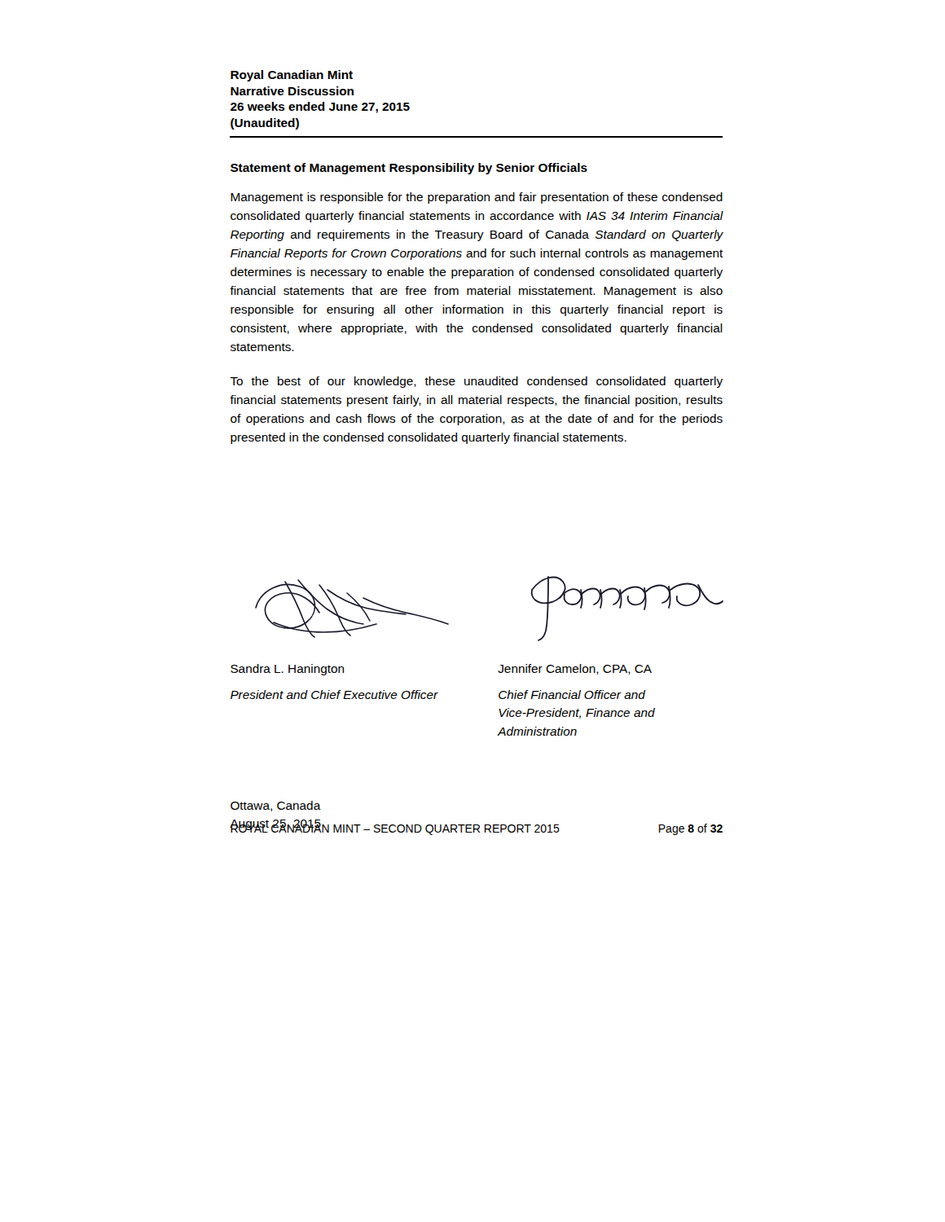Royal Canadian Mint
Narrative Discussion
26 weeks ended June 27, 2015
(Unaudited)
Statement of Management Responsibility by Senior Officials
Management is responsible for the preparation and fair presentation of these condensed consolidated quarterly financial statements in accordance with IAS 34 Interim Financial Reporting and requirements in the Treasury Board of Canada Standard on Quarterly Financial Reports for Crown Corporations and for such internal controls as management determines is necessary to enable the preparation of condensed consolidated quarterly financial statements that are free from material misstatement. Management is also responsible for ensuring all other information in this quarterly financial report is consistent, where appropriate, with the condensed consolidated quarterly financial statements.
To the best of our knowledge, these unaudited condensed consolidated quarterly financial statements present fairly, in all material respects, the financial position, results of operations and cash flows of the corporation, as at the date of and for the periods presented in the condensed consolidated quarterly financial statements.
Sandra L. Hanington
President and Chief Executive Officer
Jennifer Camelon, CPA, CA
Chief Financial Officer and
Vice-President, Finance and Administration
Ottawa, Canada
August 25, 2015
ROYAL CANADIAN MINT – SECOND QUARTER REPORT 2015
Page 8 of 32